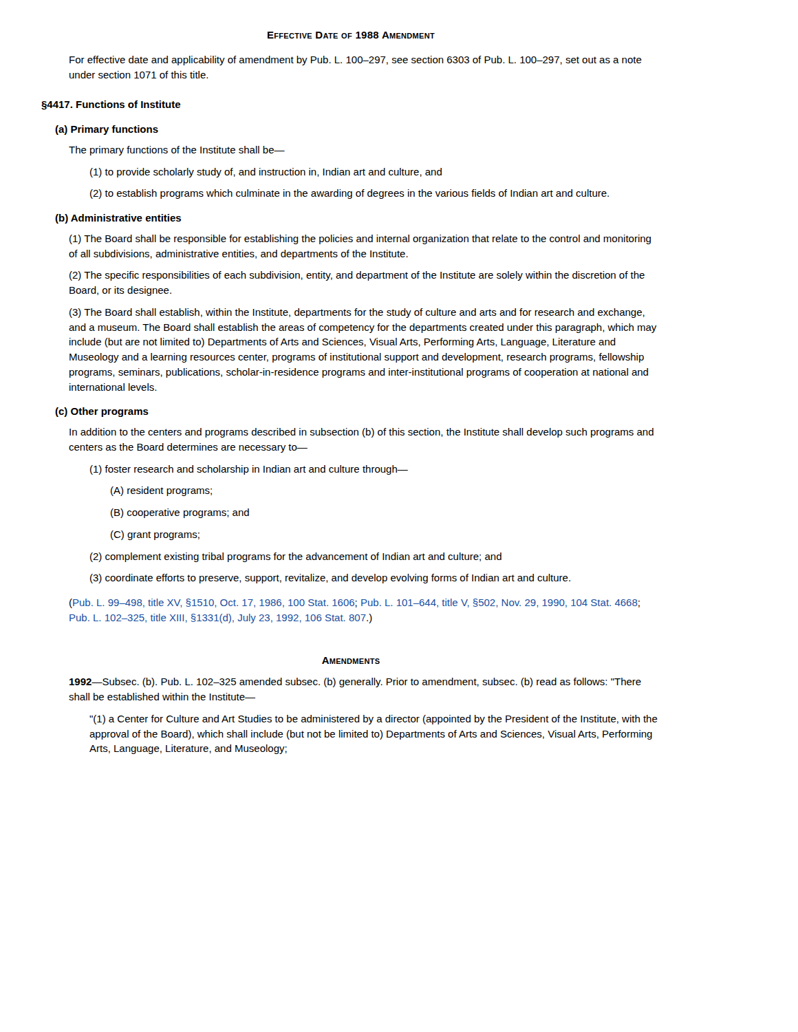Effective Date of 1988 Amendment
For effective date and applicability of amendment by Pub. L. 100–297, see section 6303 of Pub. L. 100–297, set out as a note under section 1071 of this title.
§4417. Functions of Institute
(a) Primary functions
The primary functions of the Institute shall be—
(1) to provide scholarly study of, and instruction in, Indian art and culture, and
(2) to establish programs which culminate in the awarding of degrees in the various fields of Indian art and culture.
(b) Administrative entities
(1) The Board shall be responsible for establishing the policies and internal organization that relate to the control and monitoring of all subdivisions, administrative entities, and departments of the Institute.
(2) The specific responsibilities of each subdivision, entity, and department of the Institute are solely within the discretion of the Board, or its designee.
(3) The Board shall establish, within the Institute, departments for the study of culture and arts and for research and exchange, and a museum. The Board shall establish the areas of competency for the departments created under this paragraph, which may include (but are not limited to) Departments of Arts and Sciences, Visual Arts, Performing Arts, Language, Literature and Museology and a learning resources center, programs of institutional support and development, research programs, fellowship programs, seminars, publications, scholar-in-residence programs and inter-institutional programs of cooperation at national and international levels.
(c) Other programs
In addition to the centers and programs described in subsection (b) of this section, the Institute shall develop such programs and centers as the Board determines are necessary to—
(1) foster research and scholarship in Indian art and culture through—
(A) resident programs;
(B) cooperative programs; and
(C) grant programs;
(2) complement existing tribal programs for the advancement of Indian art and culture; and
(3) coordinate efforts to preserve, support, revitalize, and develop evolving forms of Indian art and culture.
(Pub. L. 99–498, title XV, §1510, Oct. 17, 1986, 100 Stat. 1606; Pub. L. 101–644, title V, §502, Nov. 29, 1990, 104 Stat. 4668; Pub. L. 102–325, title XIII, §1331(d), July 23, 1992, 106 Stat. 807.)
Amendments
1992—Subsec. (b). Pub. L. 102–325 amended subsec. (b) generally. Prior to amendment, subsec. (b) read as follows: "There shall be established within the Institute—
"(1) a Center for Culture and Art Studies to be administered by a director (appointed by the President of the Institute, with the approval of the Board), which shall include (but not be limited to) Departments of Arts and Sciences, Visual Arts, Performing Arts, Language, Literature, and Museology;